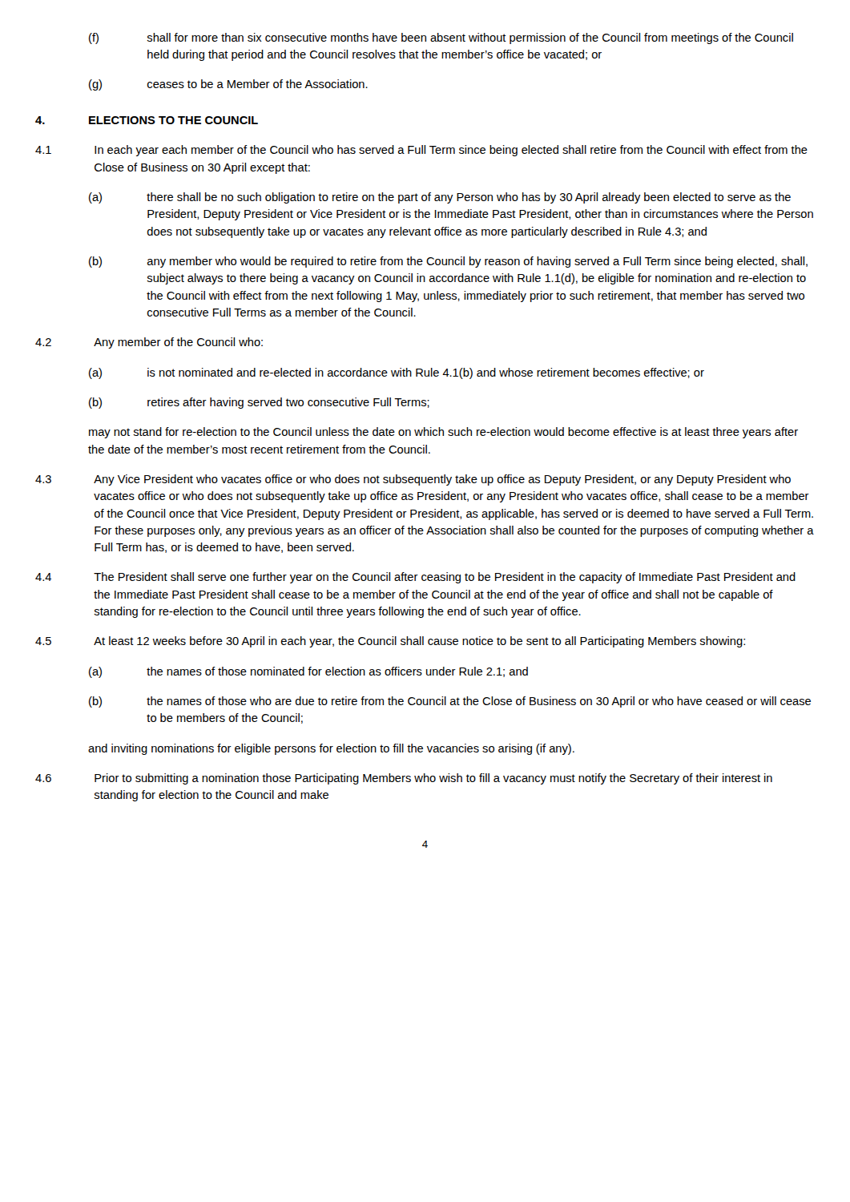(f)
shall for more than six consecutive months have been absent without permission of the Council from meetings of the Council held during that period and the Council resolves that the member’s office be vacated; or
(g)
ceases to be a Member of the Association.
4. ELECTIONS TO THE COUNCIL
4.1
In each year each member of the Council who has served a Full Term since being elected shall retire from the Council with effect from the Close of Business on 30 April except that:
(a)
there shall be no such obligation to retire on the part of any Person who has by 30 April already been elected to serve as the President, Deputy President or Vice President or is the Immediate Past President, other than in circumstances where the Person does not subsequently take up or vacates any relevant office as more particularly described in Rule 4.3; and
(b)
any member who would be required to retire from the Council by reason of having served a Full Term since being elected, shall, subject always to there being a vacancy on Council in accordance with Rule 1.1(d), be eligible for nomination and re-election to the Council with effect from the next following 1 May, unless, immediately prior to such retirement, that member has served two consecutive Full Terms as a member of the Council.
4.2
Any member of the Council who:
(a)
is not nominated and re-elected in accordance with Rule 4.1(b) and whose retirement becomes effective; or
(b)
retires after having served two consecutive Full Terms;
may not stand for re-election to the Council unless the date on which such re-election would become effective is at least three years after the date of the member’s most recent retirement from the Council.
4.3
Any Vice President who vacates office or who does not subsequently take up office as Deputy President, or any Deputy President who vacates office or who does not subsequently take up office as President, or any President who vacates office, shall cease to be a member of the Council once that Vice President, Deputy President or President, as applicable, has served or is deemed to have served a Full Term. For these purposes only, any previous years as an officer of the Association shall also be counted for the purposes of computing whether a Full Term has, or is deemed to have, been served.
4.4
The President shall serve one further year on the Council after ceasing to be President in the capacity of Immediate Past President and the Immediate Past President shall cease to be a member of the Council at the end of the year of office and shall not be capable of standing for re-election to the Council until three years following the end of such year of office.
4.5
At least 12 weeks before 30 April in each year, the Council shall cause notice to be sent to all Participating Members showing:
(a)
the names of those nominated for election as officers under Rule 2.1; and
(b)
the names of those who are due to retire from the Council at the Close of Business on 30 April or who have ceased or will cease to be members of the Council;
and inviting nominations for eligible persons for election to fill the vacancies so arising (if any).
4.6
Prior to submitting a nomination those Participating Members who wish to fill a vacancy must notify the Secretary of their interest in standing for election to the Council and make
4